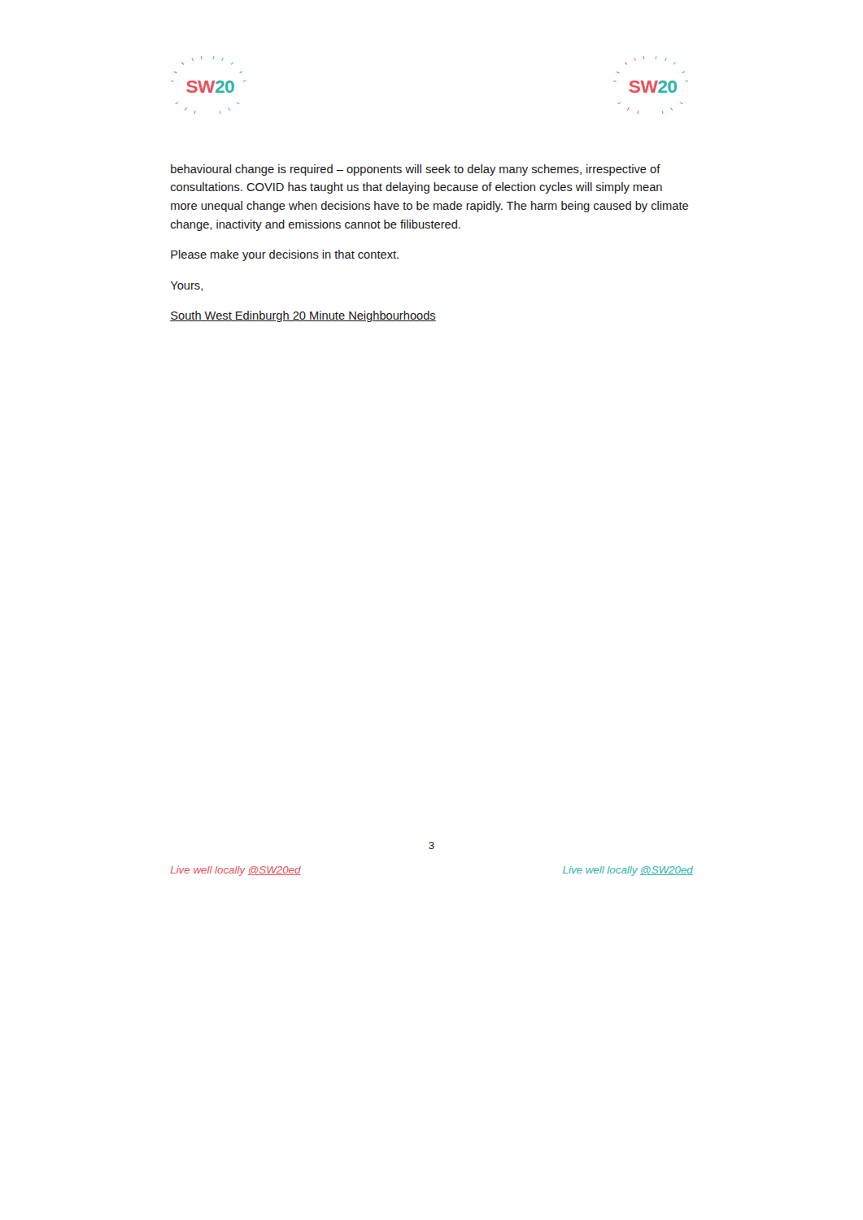SW 20
SW 20
behavioural change is required – opponents will seek to delay many schemes, irrespective of consultations. COVID has taught us that delaying because of election cycles will simply mean more unequal change when decisions have to be made rapidly. The harm being caused by climate change, inactivity and emissions cannot be filibustered.
Please make your decisions in that context.
Yours,
South West Edinburgh 20 Minute Neighbourhoods
3
Live well locally @SW20ed
Live well locally @SW20ed